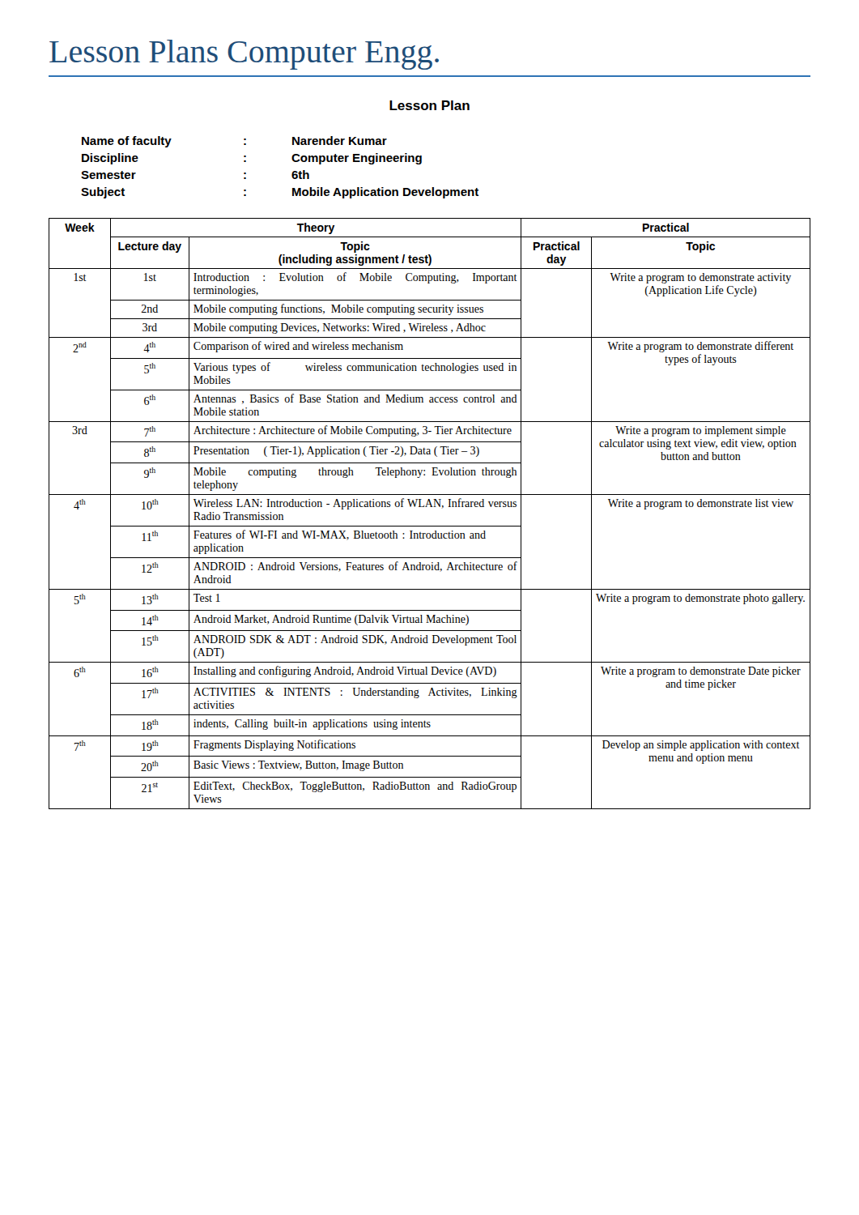Lesson Plans Computer Engg.
Lesson Plan
| Name of faculty | : | Narender Kumar |
| Discipline | : | Computer Engineering |
| Semester | : | 6th |
| Subject | : | Mobile Application Development |
| Week | Theory | Practical |
| --- | --- | --- |
| Lecture day | Topic (including assignment / test) | Practical day | Topic |
| 1st | 1st | Introduction : Evolution of Mobile Computing, Important terminologies, | | Write a program to demonstrate activity (Application Life Cycle) |
| 2nd | Mobile computing functions, Mobile computing security issues |
| 3rd | Mobile computing Devices, Networks: Wired , Wireless , Adhoc |
| 2 nd | 4 th | Comparison of wired and wireless mechanism | | Write a program to demonstrate different types of layouts |
| 5 th | Various types of wireless communication technologies used in Mobiles |
| 6 th | Antennas , Basics of Base Station and Medium access control and Mobile station |
| 3rd | 7 th | Architecture : Architecture of Mobile Computing, 3- Tier Architecture | | Write a program to implement simple calculator using text view, edit view, option button and button |
| 8 th | Presentation ( Tier-1), Application ( Tier -2), Data ( Tier – 3) |
| 9 th | Mobile computing through Telephony: Evolution through telephony |
| 4 th | 10 th | Wireless LAN: Introduction - Applications of WLAN, Infrared versus Radio Transmission | | Write a program to demonstrate list view |
| 11 th | Features of WI-FI and WI-MAX, Bluetooth : Introduction and application |
| 12 th | ANDROID : Android Versions, Features of Android, Architecture of Android |
| 5 th | 13 th | Test 1 | | Write a program to demonstrate photo gallery. |
| 14 th | Android Market, Android Runtime (Dalvik Virtual Machine) |
| 15 th | ANDROID SDK & ADT : Android SDK, Android Development Tool (ADT) |
| 6 th | 16 th | Installing and configuring Android, Android Virtual Device (AVD) | | Write a program to demonstrate Date picker and time picker |
| 17 th | ACTIVITIES & INTENTS : Understanding Activites, Linking activities |
| 18 th | indents, Calling built-in applications using intents |
| 7 th | 19 th | Fragments Displaying Notifications | | Develop an simple application with context menu and option menu |
| 20 th | Basic Views : Textview, Button, Image Button |
| 21 st | EditText, CheckBox, ToggleButton, RadioButton and RadioGroup Views |